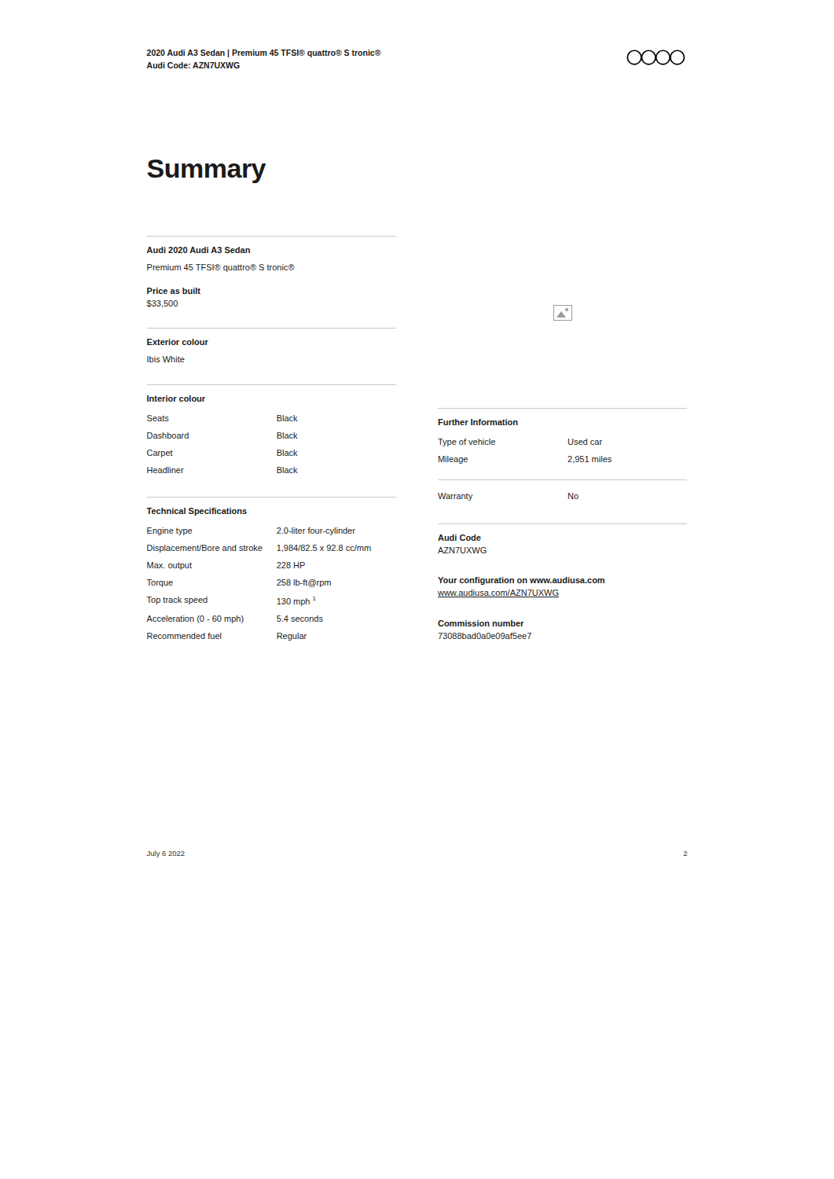2020 Audi A3 Sedan | Premium 45 TFSI® quattro® S tronic®
Audi Code: AZN7UXWG
Summary
Audi 2020 Audi A3 Sedan
Premium 45 TFSI® quattro® S tronic®
Price as built
$33,500
Exterior colour
Ibis White
Interior colour
| Seats | Black |
| Dashboard | Black |
| Carpet | Black |
| Headliner | Black |
Technical Specifications
| Engine type | 2.0-liter four-cylinder |
| Displacement/Bore and stroke | 1,984/82.5 x 92.8 cc/mm |
| Max. output | 228 HP |
| Torque | 258 lb-ft@rpm |
| Top track speed | 130 mph 1 |
| Acceleration (0 - 60 mph) | 5.4 seconds |
| Recommended fuel | Regular |
Further Information
| Type of vehicle | Used car |
| Mileage | 2,951 miles |
| Warranty | No |
Audi Code
AZN7UXWG
Your configuration on www.audiusa.com
www.audiusa.com/AZN7UXWG
Commission number
73088bad0a0e09af5ee7
July 6 2022
2